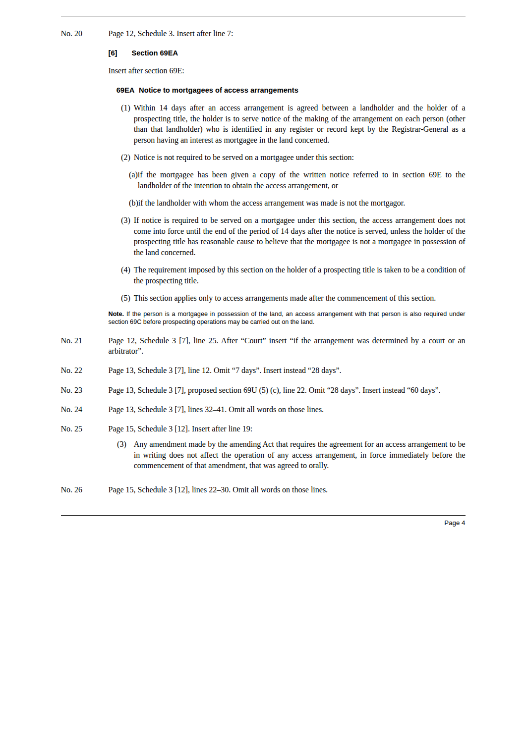No. 20
Page 12, Schedule 3. Insert after line 7:
[6]
Section 69EA
Insert after section 69E:
69EA
Notice to mortgagees of access arrangements
(1)
Within 14 days after an access arrangement is agreed between a landholder and the holder of a prospecting title, the holder is to serve notice of the making of the arrangement on each person (other than that landholder) who is identified in any register or record kept by the Registrar-General as a person having an interest as mortgagee in the land concerned.
(2)
Notice is not required to be served on a mortgagee under this section:
(a)
if the mortgagee has been given a copy of the written notice referred to in section 69E to the landholder of the intention to obtain the access arrangement, or
(b)
if the landholder with whom the access arrangement was made is not the mortgagor.
(3)
If notice is required to be served on a mortgagee under this section, the access arrangement does not come into force until the end of the period of 14 days after the notice is served, unless the holder of the prospecting title has reasonable cause to believe that the mortgagee is not a mortgagee in possession of the land concerned.
(4)
The requirement imposed by this section on the holder of a prospecting title is taken to be a condition of the prospecting title.
(5)
This section applies only to access arrangements made after the commencement of this section.
Note. If the person is a mortgagee in possession of the land, an access arrangement with that person is also required under section 69C before prospecting operations may be carried out on the land.
No. 21
Page 12, Schedule 3 [7], line 25. After “Court” insert “if the arrangement was determined by a court or an arbitrator”.
No. 22
Page 13, Schedule 3 [7], line 12. Omit “7 days”. Insert instead “28 days”.
No. 23
Page 13, Schedule 3 [7], proposed section 69U (5) (c), line 22. Omit “28 days”. Insert instead “60 days”.
No. 24
Page 13, Schedule 3 [7], lines 32–41. Omit all words on those lines.
No. 25
Page 15, Schedule 3 [12]. Insert after line 19:
(3)
Any amendment made by the amending Act that requires the agreement for an access arrangement to be in writing does not affect the operation of any access arrangement, in force immediately before the commencement of that amendment, that was agreed to orally.
No. 26
Page 15, Schedule 3 [12], lines 22–30. Omit all words on those lines.
Page 4